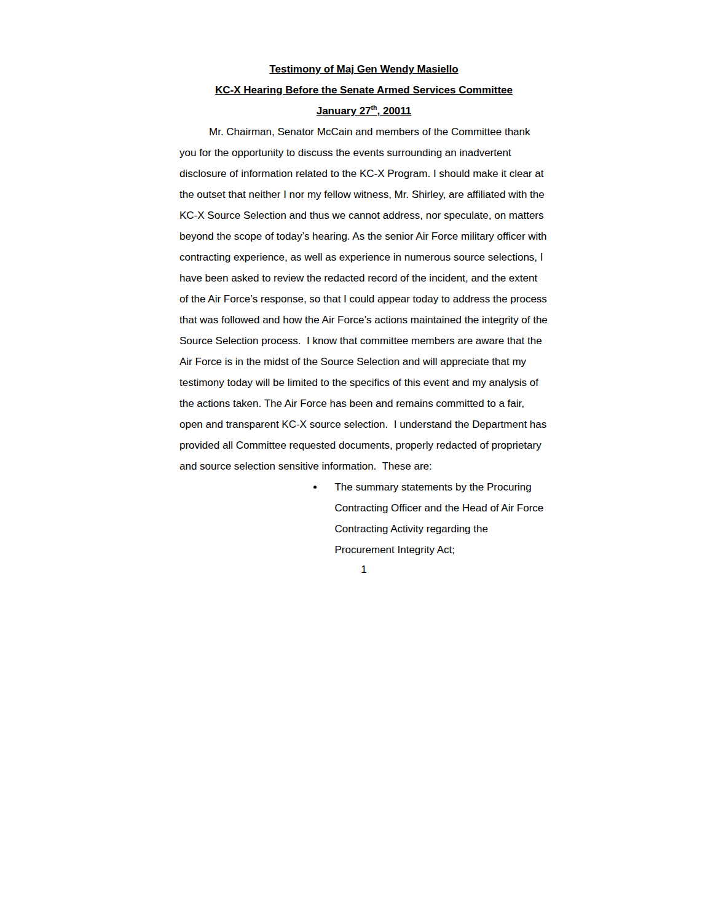Testimony of Maj Gen Wendy Masiello
KC-X Hearing Before the Senate Armed Services Committee
January 27th, 20011
Mr. Chairman, Senator McCain and members of the Committee thank you for the opportunity to discuss the events surrounding an inadvertent disclosure of information related to the KC-X Program. I should make it clear at the outset that neither I nor my fellow witness, Mr. Shirley, are affiliated with the KC-X Source Selection and thus we cannot address, nor speculate, on matters beyond the scope of today’s hearing. As the senior Air Force military officer with contracting experience, as well as experience in numerous source selections, I have been asked to review the redacted record of the incident, and the extent of the Air Force’s response, so that I could appear today to address the process that was followed and how the Air Force’s actions maintained the integrity of the Source Selection process. I know that committee members are aware that the Air Force is in the midst of the Source Selection and will appreciate that my testimony today will be limited to the specifics of this event and my analysis of the actions taken. The Air Force has been and remains committed to a fair, open and transparent KC-X source selection. I understand the Department has provided all Committee requested documents, properly redacted of proprietary and source selection sensitive information. These are:
The summary statements by the Procuring Contracting Officer and the Head of Air Force Contracting Activity regarding the Procurement Integrity Act;
1